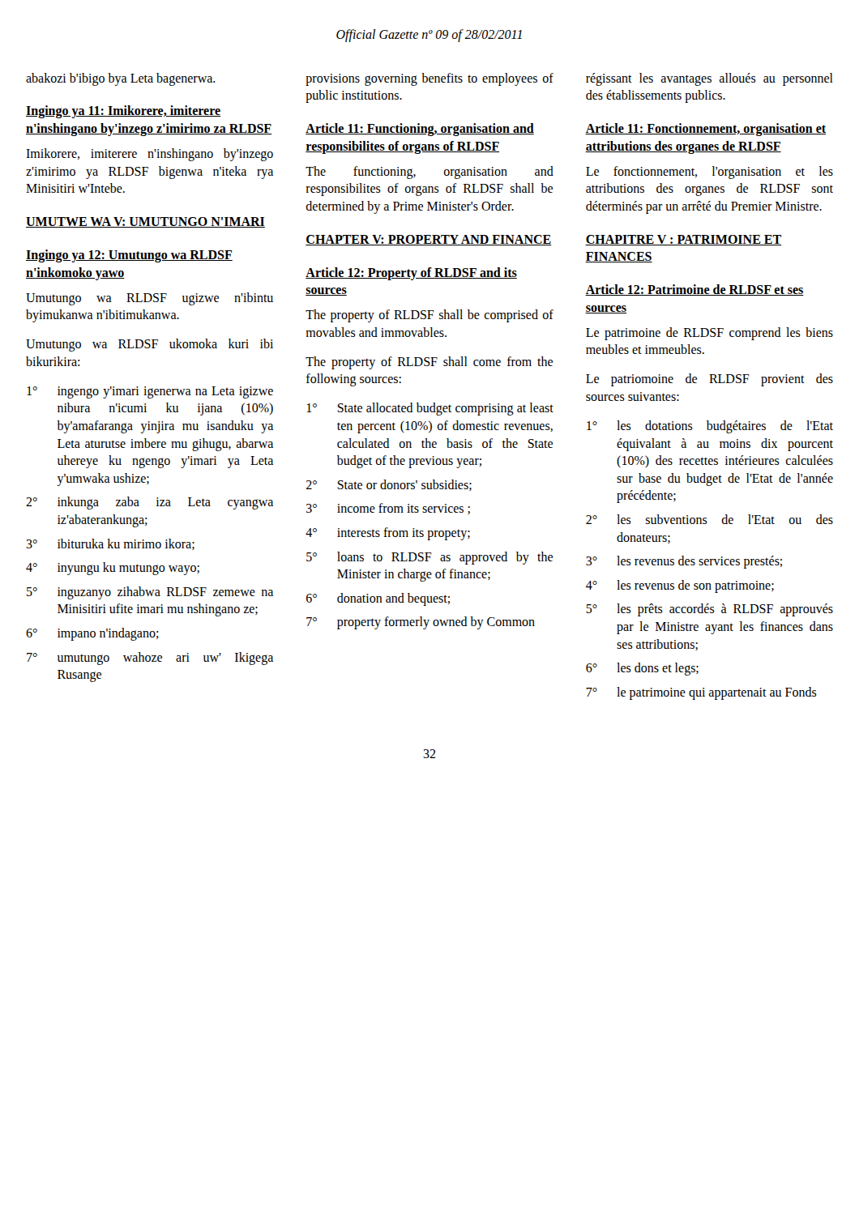Official Gazette nº 09 of 28/02/2011
abakozi b'ibigo bya Leta bagenerwa.
Ingingo ya 11: Imikorere, imiterere n'inshingano by'inzego z'imirimo za RLDSF
Imikorere, imiterere n'inshingano by'inzego z'imirimo ya RLDSF bigenwa n'iteka rya Minisitiri w'Intebe.
UMUTWE WA V: UMUTUNGO N'IMARI
Ingingo ya 12: Umutungo wa RLDSF n'inkomoko yawo
Umutungo wa RLDSF ugizwe n'ibintu byimukanwa n'ibitimukanwa.
Umutungo wa RLDSF ukomoka kuri ibi bikurikira:
1°ingengo y'imari igenerwa na Leta igizwe nibura n'icumi ku ijana (10%) by'amafaranga yinjira mu isanduku ya Leta aturutse imbere mu gihugu, abarwa uhereye ku ngengo y'imari ya Leta y'umwaka ushize;
2°inkunga zaba iza Leta cyangwa iz'abaterankunga;
3°ibituruka ku mirimo ikora;
4°inyungu ku mutungo wayo;
5°inguzanyo zihabwa RLDSF zemewe na Minisitiri ufite imari mu nshingano ze;
6°impano n'indagano;
7°umutungo wahoze ari uw' Ikigega Rusange
provisions governing benefits to employees of public institutions.
Article 11: Functioning, organisation and responsibilites of organs of RLDSF
The functioning, organisation and responsibilites of organs of RLDSF shall be determined by a Prime Minister's Order.
CHAPTER V: PROPERTY AND FINANCE
Article 12: Property of RLDSF and its sources
The property of RLDSF shall be comprised of movables and immovables.
The property of RLDSF shall come from the following sources:
1°State allocated budget comprising at least ten percent (10%) of domestic revenues, calculated on the basis of the State budget of the previous year;
2°State or donors' subsidies;
3°income from its services ;
4°interests from its propety;
5°loans to RLDSF as approved by the Minister in charge of finance;
6°donation and bequest;
7°property formerly owned by Common
régissant les avantages alloués au personnel des établissements publics.
Article 11: Fonctionnement, organisation et attributions des organes de RLDSF
Le fonctionnement, l'organisation et les attributions des organes de RLDSF sont déterminés par un arrêté du Premier Ministre.
CHAPITRE V : PATRIMOINE ET FINANCES
Article 12: Patrimoine de RLDSF et ses sources
Le patrimoine de RLDSF comprend les biens meubles et immeubles.
Le patriomoine de RLDSF provient des sources suivantes:
1°les dotations budgétaires de l'Etat équivalant à au moins dix pourcent (10%) des recettes intérieures calculées sur base du budget de l'Etat de l'année précédente;
2°les subventions de l'Etat ou des donateurs;
3°les revenus des services prestés;
4°les revenus de son patrimoine;
5°les prêts accordés à RLDSF approuvés par le Ministre ayant les finances dans ses attributions;
6°les dons et legs;
7°le patrimoine qui appartenait au Fonds
32